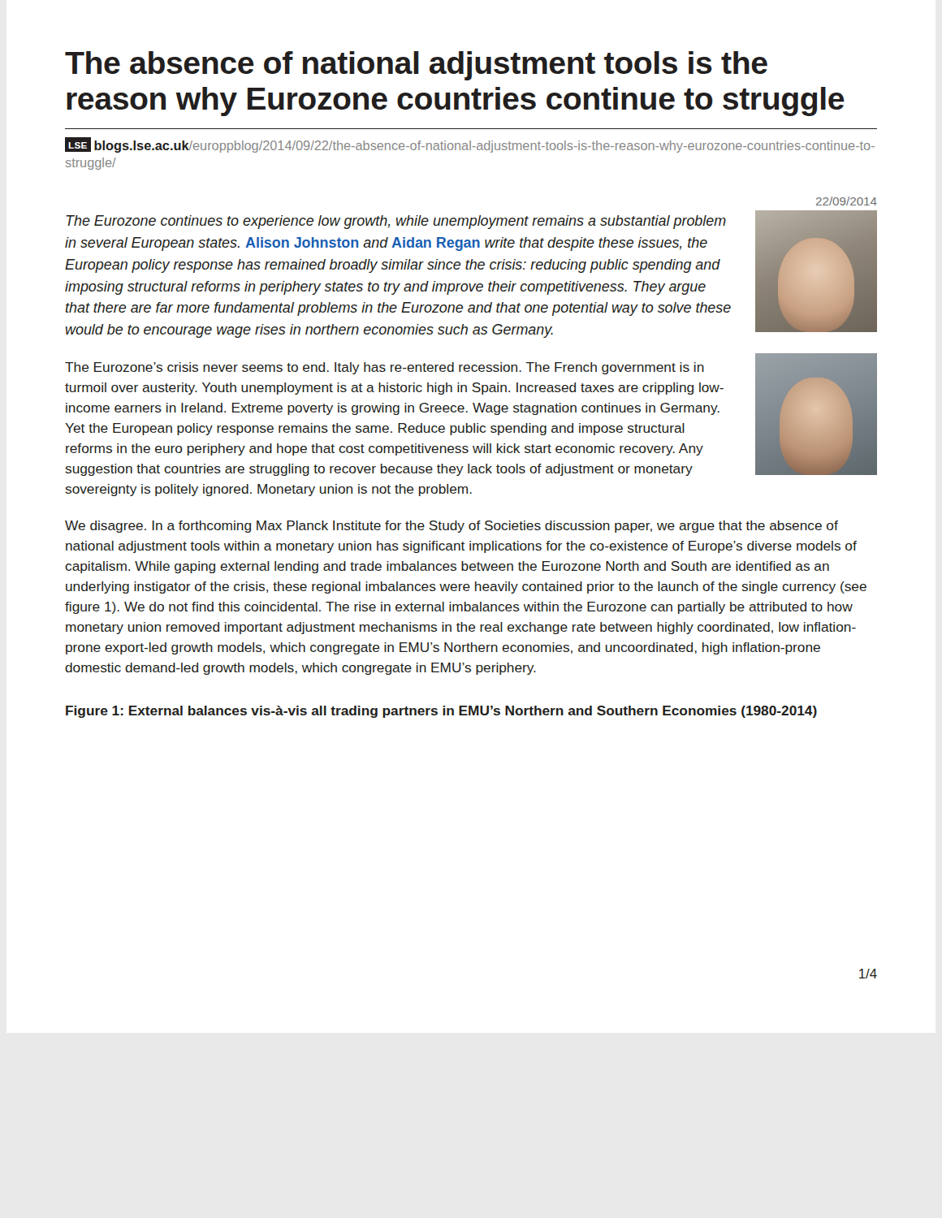The absence of national adjustment tools is the reason why Eurozone countries continue to struggle
LSE blogs.lse.ac.uk/europpblog/2014/09/22/the-absence-of-national-adjustment-tools-is-the-reason-why-eurozone-countries-continue-to-struggle/
22/09/2014
The Eurozone continues to experience low growth, while unemployment remains a substantial problem in several European states. Alison Johnston and Aidan Regan write that despite these issues, the European policy response has remained broadly similar since the crisis: reducing public spending and imposing structural reforms in periphery states to try and improve their competitiveness. They argue that there are far more fundamental problems in the Eurozone and that one potential way to solve these would be to encourage wage rises in northern economies such as Germany.
The Eurozone’s crisis never seems to end. Italy has re-entered recession. The French government is in turmoil over austerity. Youth unemployment is at a historic high in Spain. Increased taxes are crippling low-income earners in Ireland. Extreme poverty is growing in Greece. Wage stagnation continues in Germany. Yet the European policy response remains the same. Reduce public spending and impose structural reforms in the euro periphery and hope that cost competitiveness will kick start economic recovery. Any suggestion that countries are struggling to recover because they lack tools of adjustment or monetary sovereignty is politely ignored. Monetary union is not the problem.
We disagree. In a forthcoming Max Planck Institute for the Study of Societies discussion paper, we argue that the absence of national adjustment tools within a monetary union has significant implications for the co-existence of Europe’s diverse models of capitalism. While gaping external lending and trade imbalances between the Eurozone North and South are identified as an underlying instigator of the crisis, these regional imbalances were heavily contained prior to the launch of the single currency (see figure 1). We do not find this coincidental. The rise in external imbalances within the Eurozone can partially be attributed to how monetary union removed important adjustment mechanisms in the real exchange rate between highly coordinated, low inflation-prone export-led growth models, which congregate in EMU’s Northern economies, and uncoordinated, high inflation-prone domestic demand-led growth models, which congregate in EMU’s periphery.
Figure 1: External balances vis-à-vis all trading partners in EMU’s Northern and Southern Economies (1980-2014)
1/4